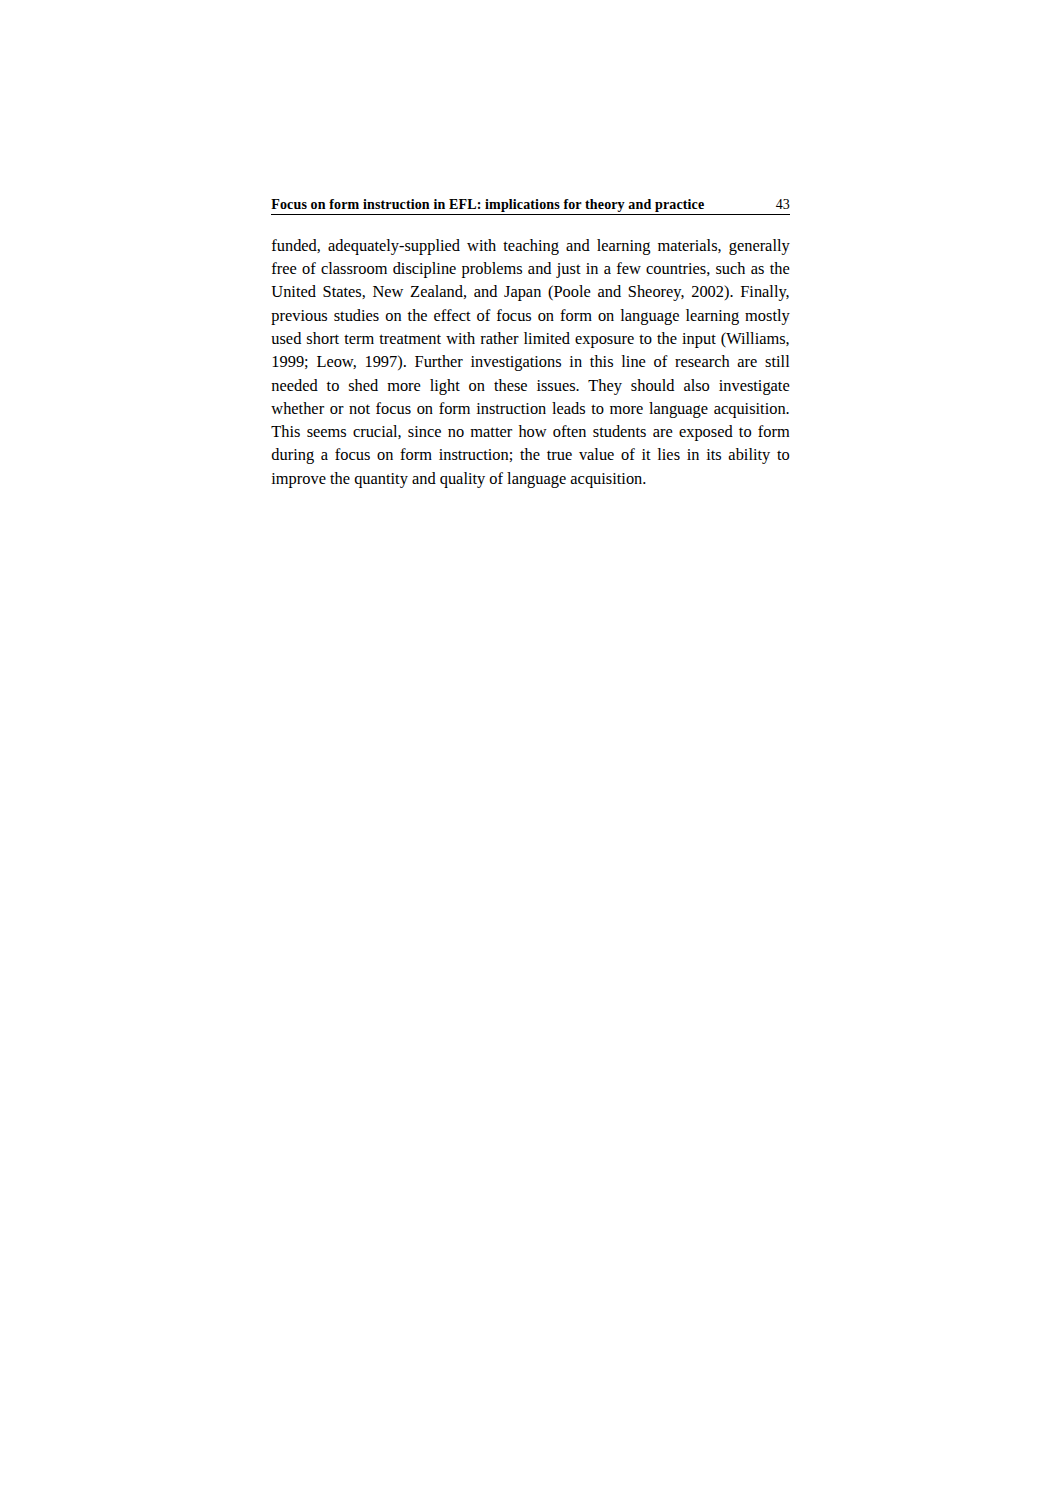Focus on form instruction in EFL: implications for theory and practice 43
funded, adequately-supplied with teaching and learning materials, generally free of classroom discipline problems and just in a few countries, such as the United States, New Zealand, and Japan (Poole and Sheorey, 2002). Finally, previous studies on the effect of focus on form on language learning mostly used short term treatment with rather limited exposure to the input (Williams, 1999; Leow, 1997). Further investigations in this line of research are still needed to shed more light on these issues. They should also investigate whether or not focus on form instruction leads to more language acquisition. This seems crucial, since no matter how often students are exposed to form during a focus on form instruction; the true value of it lies in its ability to improve the quantity and quality of language acquisition.